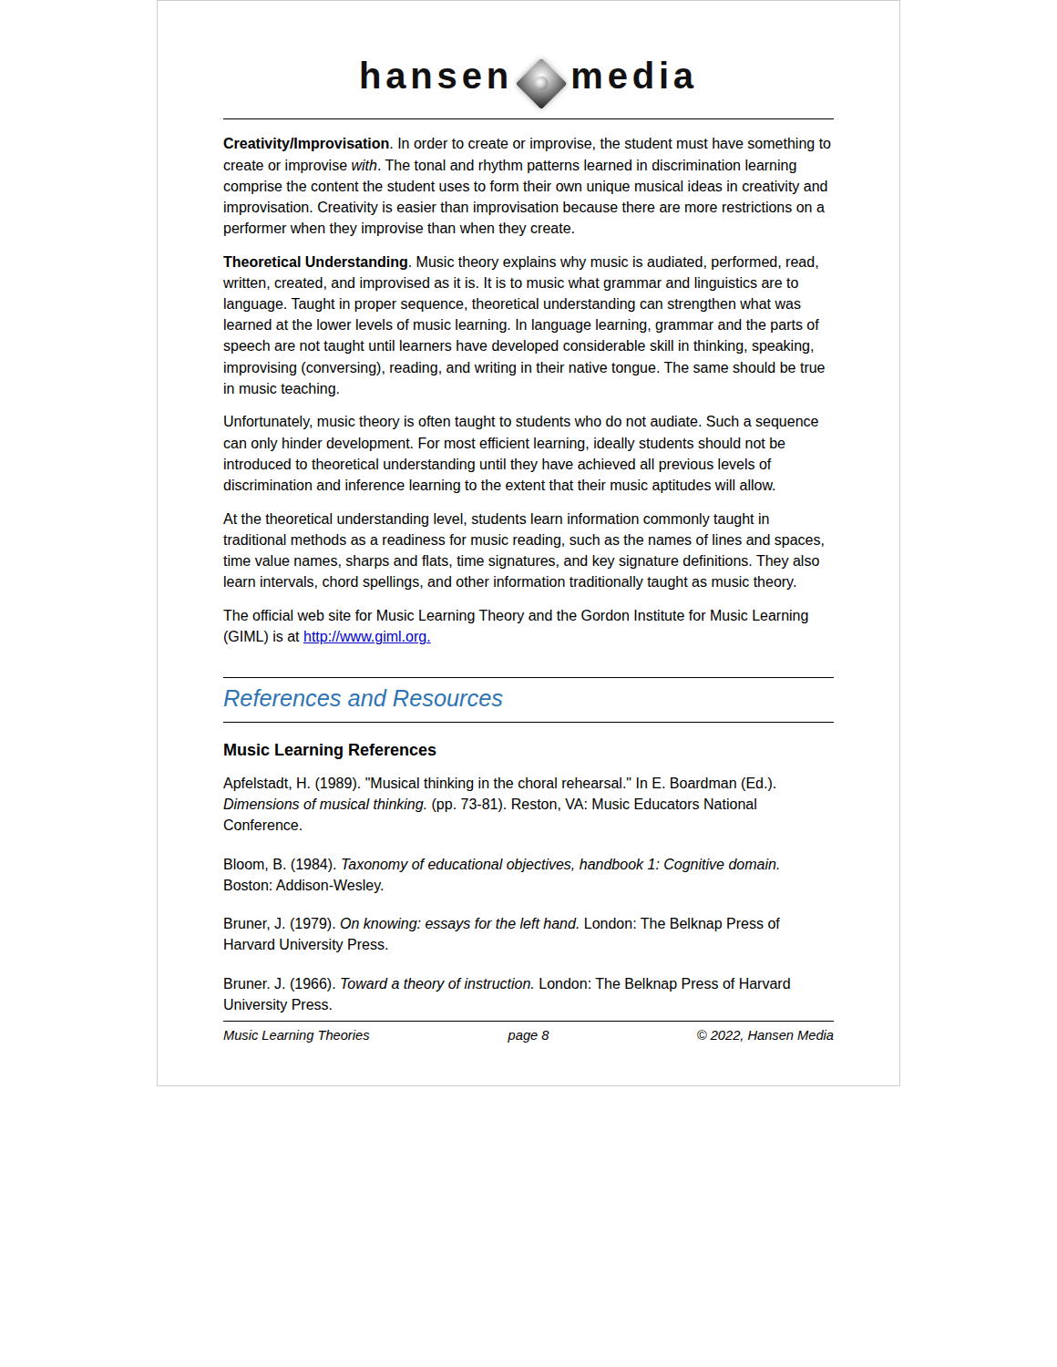hansen media
Creativity/Improvisation. In order to create or improvise, the student must have something to create or improvise with. The tonal and rhythm patterns learned in discrimination learning comprise the content the student uses to form their own unique musical ideas in creativity and improvisation. Creativity is easier than improvisation because there are more restrictions on a performer when they improvise than when they create.
Theoretical Understanding. Music theory explains why music is audiated, performed, read, written, created, and improvised as it is. It is to music what grammar and linguistics are to language. Taught in proper sequence, theoretical understanding can strengthen what was learned at the lower levels of music learning. In language learning, grammar and the parts of speech are not taught until learners have developed considerable skill in thinking, speaking, improvising (conversing), reading, and writing in their native tongue. The same should be true in music teaching.
Unfortunately, music theory is often taught to students who do not audiate. Such a sequence can only hinder development. For most efficient learning, ideally students should not be introduced to theoretical understanding until they have achieved all previous levels of discrimination and inference learning to the extent that their music aptitudes will allow.
At the theoretical understanding level, students learn information commonly taught in traditional methods as a readiness for music reading, such as the names of lines and spaces, time value names, sharps and flats, time signatures, and key signature definitions. They also learn intervals, chord spellings, and other information traditionally taught as music theory.
The official web site for Music Learning Theory and the Gordon Institute for Music Learning (GIML) is at http://www.giml.org.
References and Resources
Music Learning References
Apfelstadt, H. (1989). "Musical thinking in the choral rehearsal." In E. Boardman (Ed.). Dimensions of musical thinking. (pp. 73-81). Reston, VA: Music Educators National Conference.
Bloom, B. (1984). Taxonomy of educational objectives, handbook 1: Cognitive domain. Boston: Addison-Wesley.
Bruner, J. (1979). On knowing: essays for the left hand. London: The Belknap Press of Harvard University Press.
Bruner. J. (1966). Toward a theory of instruction. London: The Belknap Press of Harvard University Press.
Music Learning Theories page 8 © 2022, Hansen Media